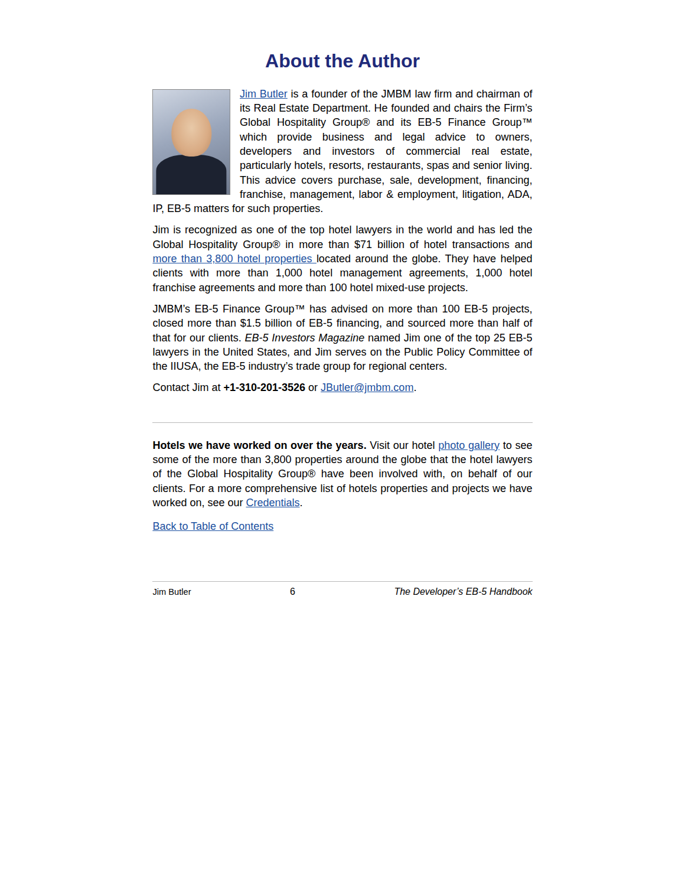About the Author
Jim Butler is a founder of the JMBM law firm and chairman of its Real Estate Department. He founded and chairs the Firm’s Global Hospitality Group® and its EB-5 Finance Group™ which provide business and legal advice to owners, developers and investors of commercial real estate, particularly hotels, resorts, restaurants, spas and senior living. This advice covers purchase, sale, development, financing, franchise, management, labor & employment, litigation, ADA, IP, EB-5 matters for such properties.
Jim is recognized as one of the top hotel lawyers in the world and has led the Global Hospitality Group® in more than $71 billion of hotel transactions and more than 3,800 hotel properties located around the globe. They have helped clients with more than 1,000 hotel management agreements, 1,000 hotel franchise agreements and more than 100 hotel mixed-use projects.
JMBM’s EB-5 Finance Group™ has advised on more than 100 EB-5 projects, closed more than $1.5 billion of EB-5 financing, and sourced more than half of that for our clients. EB-5 Investors Magazine named Jim one of the top 25 EB-5 lawyers in the United States, and Jim serves on the Public Policy Committee of the IIUSA, the EB-5 industry’s trade group for regional centers.
Contact Jim at +1-310-201-3526 or JButler@jmbm.com.
Hotels we have worked on over the years. Visit our hotel photo gallery to see some of the more than 3,800 properties around the globe that the hotel lawyers of the Global Hospitality Group® have been involved with, on behalf of our clients. For a more comprehensive list of hotels properties and projects we have worked on, see our Credentials.
Back to Table of Contents
Jim Butler
6
The Developer’s EB-5 Handbook